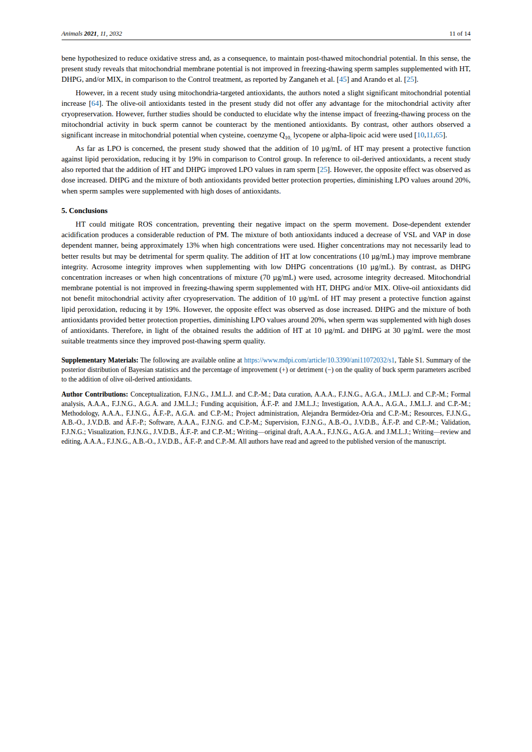Animals 2021, 11, 2032 11 of 14
bene hypothesized to reduce oxidative stress and, as a consequence, to maintain post-thawed mitochondrial potential. In this sense, the present study reveals that mitochondrial membrane potential is not improved in freezing-thawing sperm samples supplemented with HT, DHPG, and/or MIX, in comparison to the Control treatment, as reported by Zanganeh et al. [45] and Arando et al. [25].
However, in a recent study using mitochondria-targeted antioxidants, the authors noted a slight significant mitochondrial potential increase [64]. The olive-oil antioxidants tested in the present study did not offer any advantage for the mitochondrial activity after cryopreservation. However, further studies should be conducted to elucidate why the intense impact of freezing-thawing process on the mitochondrial activity in buck sperm cannot be counteract by the mentioned antioxidants. By contrast, other authors observed a significant increase in mitochondrial potential when cysteine, coenzyme Q10, lycopene or alpha-lipoic acid were used [10,11,65].
As far as LPO is concerned, the present study showed that the addition of 10 µg/mL of HT may present a protective function against lipid peroxidation, reducing it by 19% in comparison to Control group. In reference to oil-derived antioxidants, a recent study also reported that the addition of HT and DHPG improved LPO values in ram sperm [25]. However, the opposite effect was observed as dose increased. DHPG and the mixture of both antioxidants provided better protection properties, diminishing LPO values around 20%, when sperm samples were supplemented with high doses of antioxidants.
5. Conclusions
HT could mitigate ROS concentration, preventing their negative impact on the sperm movement. Dose-dependent extender acidification produces a considerable reduction of PM. The mixture of both antioxidants induced a decrease of VSL and VAP in dose dependent manner, being approximately 13% when high concentrations were used. Higher concentrations may not necessarily lead to better results but may be detrimental for sperm quality. The addition of HT at low concentrations (10 µg/mL) may improve membrane integrity. Acrosome integrity improves when supplementing with low DHPG concentrations (10 µg/mL). By contrast, as DHPG concentration increases or when high concentrations of mixture (70 µg/mL) were used, acrosome integrity decreased. Mitochondrial membrane potential is not improved in freezing-thawing sperm supplemented with HT, DHPG and/or MIX. Olive-oil antioxidants did not benefit mitochondrial activity after cryopreservation. The addition of 10 µg/mL of HT may present a protective function against lipid peroxidation, reducing it by 19%. However, the opposite effect was observed as dose increased. DHPG and the mixture of both antioxidants provided better protection properties, diminishing LPO values around 20%, when sperm was supplemented with high doses of antioxidants. Therefore, in light of the obtained results the addition of HT at 10 µg/mL and DHPG at 30 µg/mL were the most suitable treatments since they improved post-thawing sperm quality.
Supplementary Materials: The following are available online at https://www.mdpi.com/article/10.3390/ani11072032/s1, Table S1. Summary of the posterior distribution of Bayesian statistics and the percentage of improvement (+) or detriment (−) on the quality of buck sperm parameters ascribed to the addition of olive oil-derived antioxidants.
Author Contributions: Conceptualization, F.J.N.G., J.M.L.J. and C.P.-M.; Data curation, A.A.A., F.J.N.G., A.G.A., J.M.L.J. and C.P.-M.; Formal analysis, A.A.A., F.J.N.G., A.G.A. and J.M.L.J.; Funding acquisition, Á.F.-P. and J.M.L.J.; Investigation, A.A.A., A.G.A., J.M.L.J. and C.P.-M.; Methodology, A.A.A., F.J.N.G., Á.F.-P., A.G.A. and C.P.-M.; Project administration, Alejandra Bermúdez-Oria and C.P.-M.; Resources, F.J.N.G., A.B.-O., J.V.D.B. and Á.F.-P.; Software, A.A.A., F.J.N.G. and C.P.-M.; Supervision, F.J.N.G., A.B.-O., J.V.D.B., Á.F.-P. and C.P.-M.; Validation, F.J.N.G.; Visualization, F.J.N.G., J.V.D.B., Á.F.-P. and C.P.-M.; Writing—original draft, A.A.A., F.J.N.G., A.G.A. and J.M.L.J.; Writing—review and editing, A.A.A., F.J.N.G., A.B.-O., J.V.D.B., Á.F.-P. and C.P.-M. All authors have read and agreed to the published version of the manuscript.